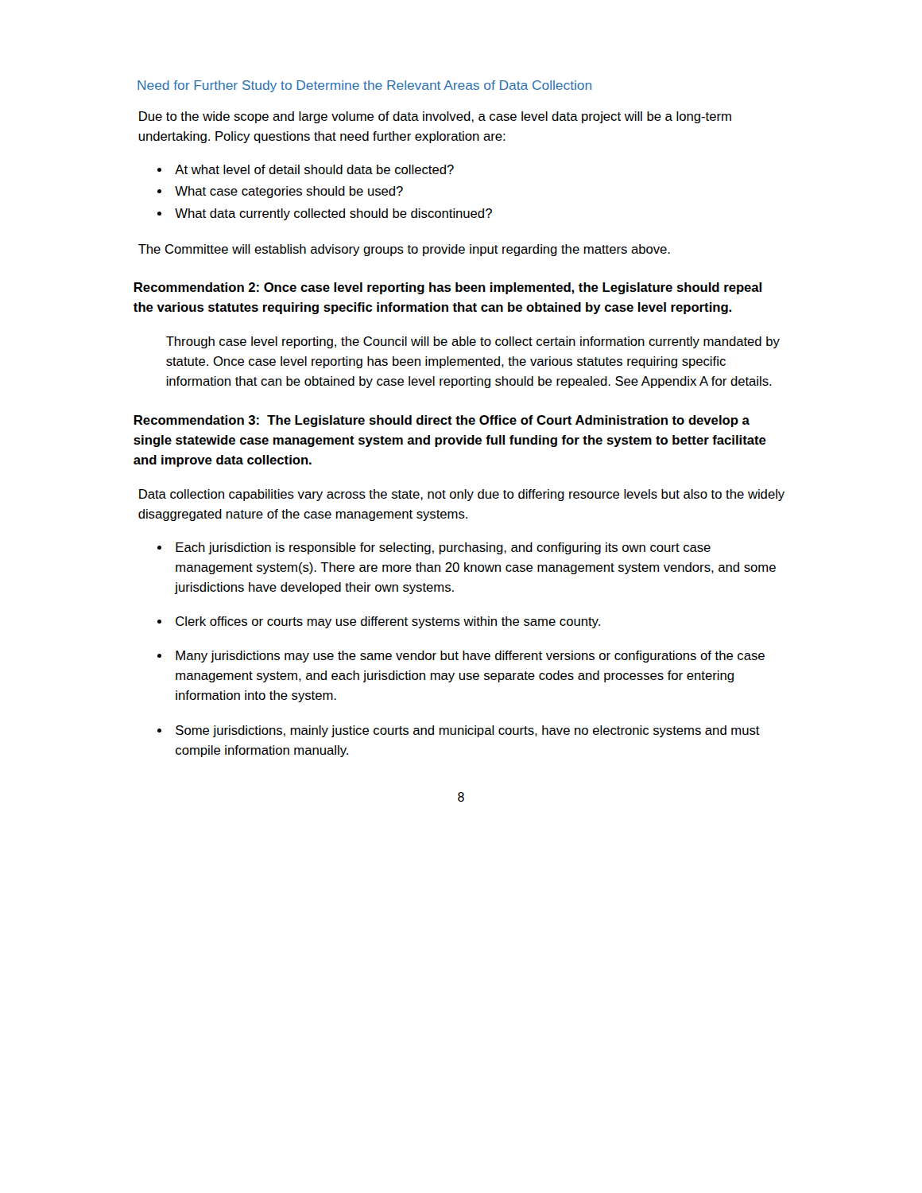Need for Further Study to Determine the Relevant Areas of Data Collection
Due to the wide scope and large volume of data involved, a case level data project will be a long-term undertaking. Policy questions that need further exploration are:
At what level of detail should data be collected?
What case categories should be used?
What data currently collected should be discontinued?
The Committee will establish advisory groups to provide input regarding the matters above.
Recommendation 2: Once case level reporting has been implemented, the Legislature should repeal the various statutes requiring specific information that can be obtained by case level reporting.
Through case level reporting, the Council will be able to collect certain information currently mandated by statute. Once case level reporting has been implemented, the various statutes requiring specific information that can be obtained by case level reporting should be repealed. See Appendix A for details.
Recommendation 3: The Legislature should direct the Office of Court Administration to develop a single statewide case management system and provide full funding for the system to better facilitate and improve data collection.
Data collection capabilities vary across the state, not only due to differing resource levels but also to the widely disaggregated nature of the case management systems.
Each jurisdiction is responsible for selecting, purchasing, and configuring its own court case management system(s). There are more than 20 known case management system vendors, and some jurisdictions have developed their own systems.
Clerk offices or courts may use different systems within the same county.
Many jurisdictions may use the same vendor but have different versions or configurations of the case management system, and each jurisdiction may use separate codes and processes for entering information into the system.
Some jurisdictions, mainly justice courts and municipal courts, have no electronic systems and must compile information manually.
8